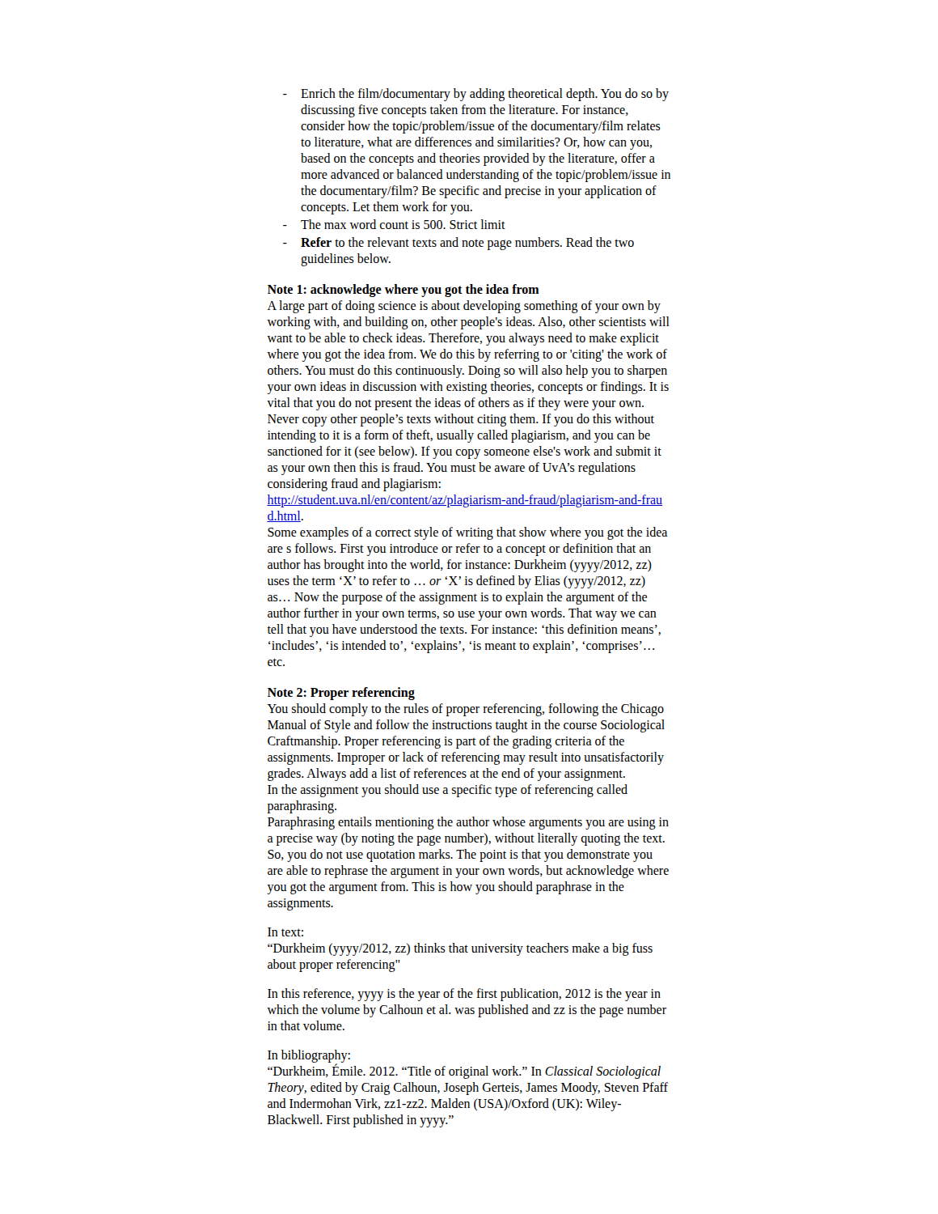Enrich the film/documentary by adding theoretical depth. You do so by discussing five concepts taken from the literature. For instance, consider how the topic/problem/issue of the documentary/film relates to literature, what are differences and similarities? Or, how can you, based on the concepts and theories provided by the literature, offer a more advanced or balanced understanding of the topic/problem/issue in the documentary/film? Be specific and precise in your application of concepts. Let them work for you.
The max word count is 500. Strict limit
Refer to the relevant texts and note page numbers. Read the two guidelines below.
Note 1: acknowledge where you got the idea from
A large part of doing science is about developing something of your own by working with, and building on, other people's ideas. Also, other scientists will want to be able to check ideas. Therefore, you always need to make explicit where you got the idea from. We do this by referring to or 'citing' the work of others. You must do this continuously. Doing so will also help you to sharpen your own ideas in discussion with existing theories, concepts or findings. It is vital that you do not present the ideas of others as if they were your own. Never copy other people’s texts without citing them. If you do this without intending to it is a form of theft, usually called plagiarism, and you can be sanctioned for it (see below). If you copy someone else's work and submit it as your own then this is fraud. You must be aware of UvA’s regulations considering fraud and plagiarism:
http://student.uva.nl/en/content/az/plagiarism-and-fraud/plagiarism-and-fraud.html.
Some examples of a correct style of writing that show where you got the idea are s follows. First you introduce or refer to a concept or definition that an author has brought into the world, for instance: Durkheim (yyyy/2012, zz) uses the term ‘X’ to refer to … or ‘X’ is defined by Elias (yyyy/2012, zz) as… Now the purpose of the assignment is to explain the argument of the author further in your own terms, so use your own words. That way we can tell that you have understood the texts. For instance: ‘this definition means’, ‘includes’, ‘is intended to’, ‘explains’, ‘is meant to explain’, ‘comprises’… etc.
Note 2: Proper referencing
You should comply to the rules of proper referencing, following the Chicago Manual of Style and follow the instructions taught in the course Sociological Craftmanship. Proper referencing is part of the grading criteria of the assignments. Improper or lack of referencing may result into unsatisfactorily grades. Always add a list of references at the end of your assignment.
In the assignment you should use a specific type of referencing called paraphrasing.
Paraphrasing entails mentioning the author whose arguments you are using in a precise way (by noting the page number), without literally quoting the text. So, you do not use quotation marks. The point is that you demonstrate you are able to rephrase the argument in your own words, but acknowledge where you got the argument from. This is how you should paraphrase in the assignments.
In text:
“Durkheim (yyyy/2012, zz) thinks that university teachers make a big fuss about proper referencing"
In this reference, yyyy is the year of the first publication, 2012 is the year in which the volume by Calhoun et al. was published and zz is the page number in that volume.
In bibliography:
“Durkheim, Émile. 2012. “Title of original work.” In Classical Sociological Theory, edited by Craig Calhoun, Joseph Gerteis, James Moody, Steven Pfaff and Indermohan Virk, zz1-zz2. Malden (USA)/Oxford (UK): Wiley-Blackwell. First published in yyyy.”